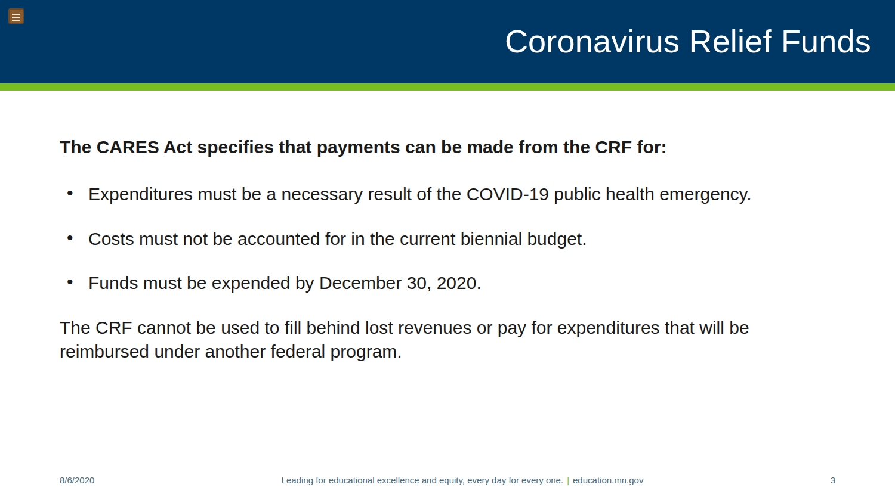Coronavirus Relief Funds
The CARES Act specifies that payments can be made from the CRF for:
Expenditures must be a necessary result of the COVID-19 public health emergency.
Costs must not be accounted for in the current biennial budget.
Funds must be expended by December 30, 2020.
The CRF cannot be used to fill behind lost revenues or pay for expenditures that will be reimbursed under another federal program.
8/6/2020
Leading for educational excellence and equity, every day for every one.|education.mn.gov
3